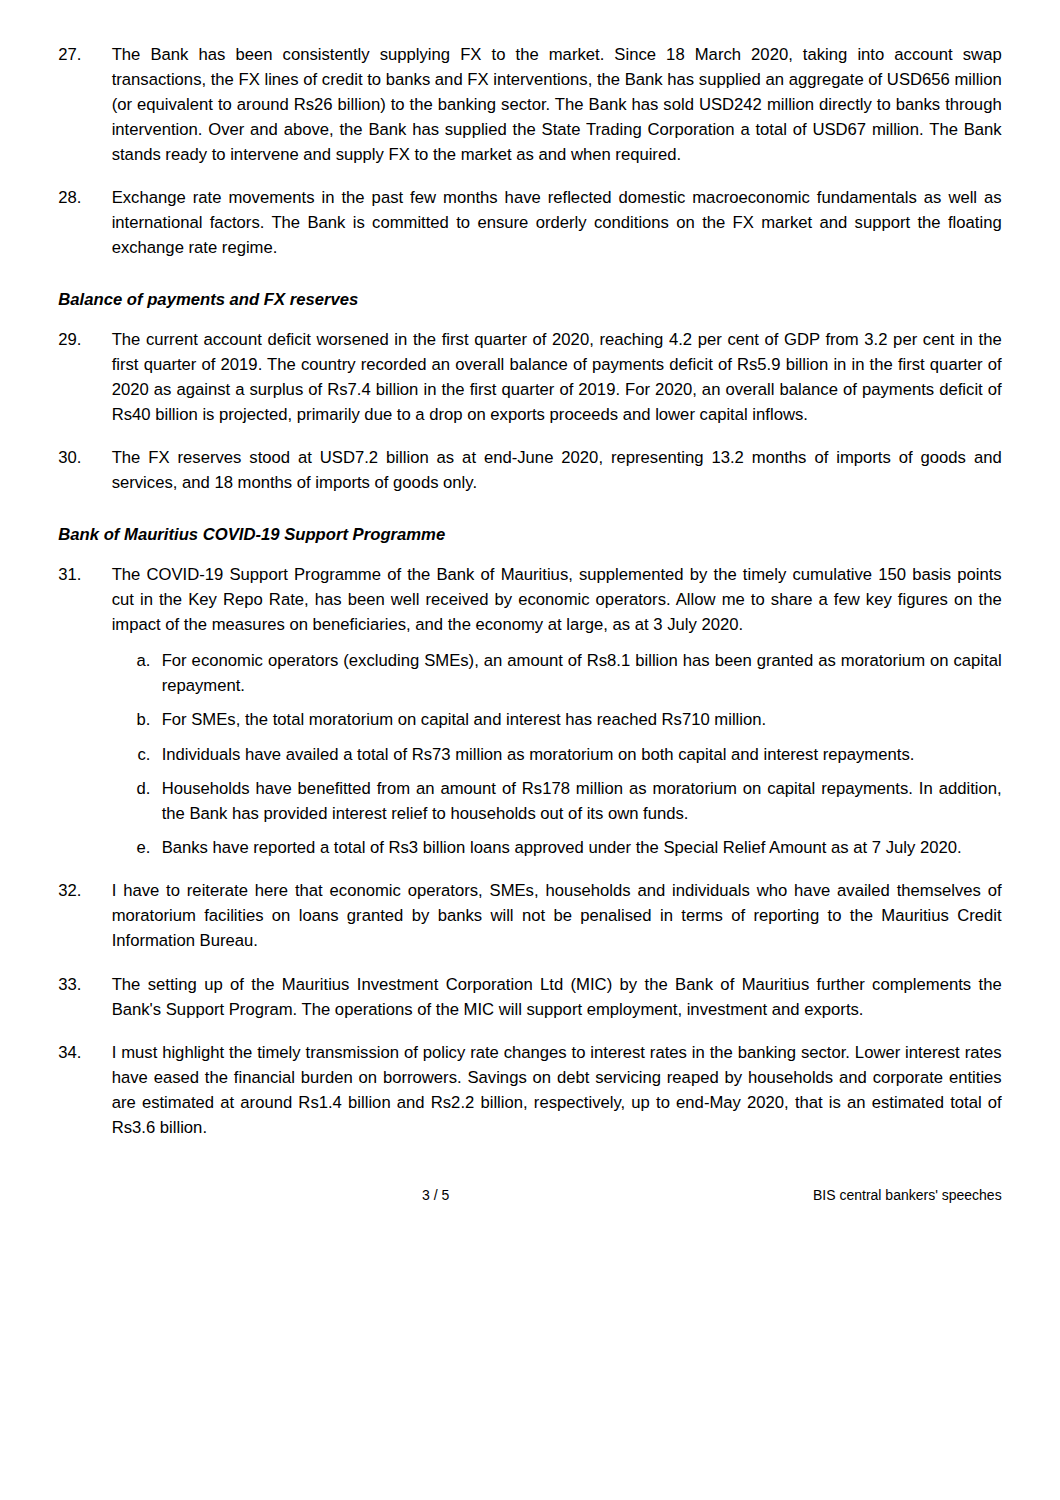27. The Bank has been consistently supplying FX to the market. Since 18 March 2020, taking into account swap transactions, the FX lines of credit to banks and FX interventions, the Bank has supplied an aggregate of USD656 million (or equivalent to around Rs26 billion) to the banking sector. The Bank has sold USD242 million directly to banks through intervention. Over and above, the Bank has supplied the State Trading Corporation a total of USD67 million. The Bank stands ready to intervene and supply FX to the market as and when required.
28. Exchange rate movements in the past few months have reflected domestic macroeconomic fundamentals as well as international factors. The Bank is committed to ensure orderly conditions on the FX market and support the floating exchange rate regime.
Balance of payments and FX reserves
29. The current account deficit worsened in the first quarter of 2020, reaching 4.2 per cent of GDP from 3.2 per cent in the first quarter of 2019. The country recorded an overall balance of payments deficit of Rs5.9 billion in in the first quarter of 2020 as against a surplus of Rs7.4 billion in the first quarter of 2019. For 2020, an overall balance of payments deficit of Rs40 billion is projected, primarily due to a drop on exports proceeds and lower capital inflows.
30. The FX reserves stood at USD7.2 billion as at end-June 2020, representing 13.2 months of imports of goods and services, and 18 months of imports of goods only.
Bank of Mauritius COVID-19 Support Programme
31. The COVID-19 Support Programme of the Bank of Mauritius, supplemented by the timely cumulative 150 basis points cut in the Key Repo Rate, has been well received by economic operators. Allow me to share a few key figures on the impact of the measures on beneficiaries, and the economy at large, as at 3 July 2020.
For economic operators (excluding SMEs), an amount of Rs8.1 billion has been granted as moratorium on capital repayment.
For SMEs, the total moratorium on capital and interest has reached Rs710 million.
Individuals have availed a total of Rs73 million as moratorium on both capital and interest repayments.
Households have benefitted from an amount of Rs178 million as moratorium on capital repayments. In addition, the Bank has provided interest relief to households out of its own funds.
Banks have reported a total of Rs3 billion loans approved under the Special Relief Amount as at 7 July 2020.
32. I have to reiterate here that economic operators, SMEs, households and individuals who have availed themselves of moratorium facilities on loans granted by banks will not be penalised in terms of reporting to the Mauritius Credit Information Bureau.
33. The setting up of the Mauritius Investment Corporation Ltd (MIC) by the Bank of Mauritius further complements the Bank's Support Program. The operations of the MIC will support employment, investment and exports.
34. I must highlight the timely transmission of policy rate changes to interest rates in the banking sector. Lower interest rates have eased the financial burden on borrowers. Savings on debt servicing reaped by households and corporate entities are estimated at around Rs1.4 billion and Rs2.2 billion, respectively, up to end-May 2020, that is an estimated total of Rs3.6 billion.
3 / 5 BIS central bankers' speeches